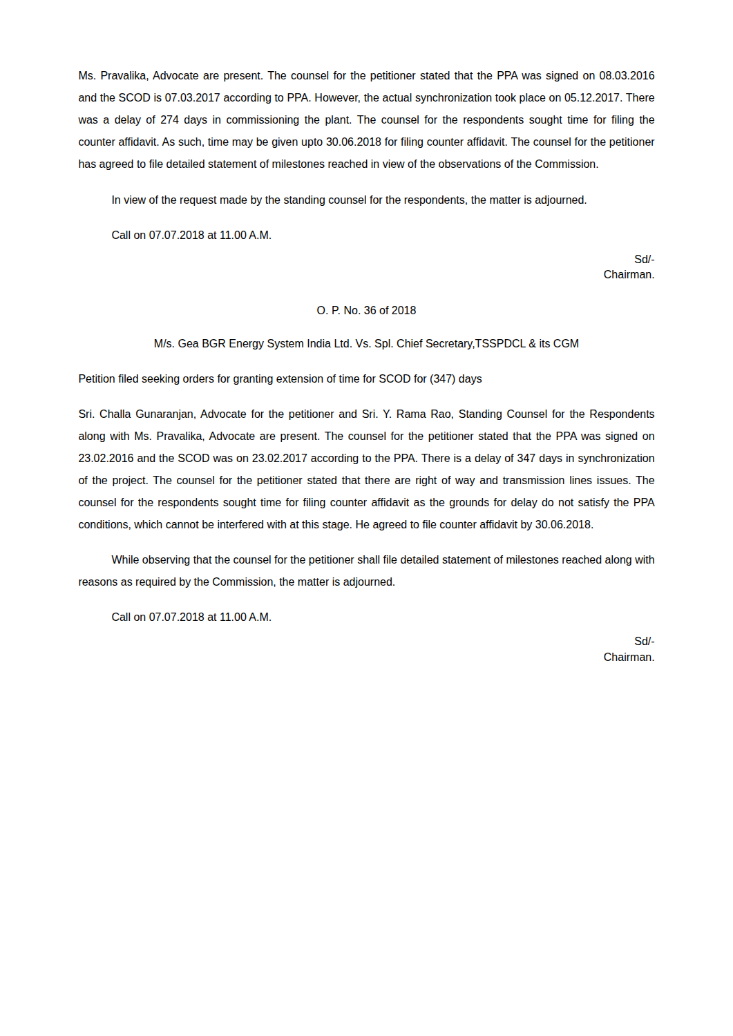Ms. Pravalika, Advocate are present. The counsel for the petitioner stated that the PPA was signed on 08.03.2016 and the SCOD is 07.03.2017 according to PPA. However, the actual synchronization took place on 05.12.2017. There was a delay of 274 days in commissioning the plant. The counsel for the respondents sought time for filing the counter affidavit. As such, time may be given upto 30.06.2018 for filing counter affidavit. The counsel for the petitioner has agreed to file detailed statement of milestones reached in view of the observations of the Commission.
In view of the request made by the standing counsel for the respondents, the matter is adjourned.
Call on 07.07.2018 at 11.00 A.M.
Sd/- Chairman.
O. P. No. 36 of 2018
M/s. Gea BGR Energy System India Ltd. Vs. Spl. Chief Secretary,TSSPDCL & its CGM
Petition filed seeking orders for granting extension of time for SCOD for (347) days
Sri. Challa Gunaranjan, Advocate for the petitioner and Sri. Y. Rama Rao, Standing Counsel for the Respondents along with Ms. Pravalika, Advocate are present. The counsel for the petitioner stated that the PPA was signed on 23.02.2016 and the SCOD was on 23.02.2017 according to the PPA. There is a delay of 347 days in synchronization of the project. The counsel for the petitioner stated that there are right of way and transmission lines issues. The counsel for the respondents sought time for filing counter affidavit as the grounds for delay do not satisfy the PPA conditions, which cannot be interfered with at this stage. He agreed to file counter affidavit by 30.06.2018.
While observing that the counsel for the petitioner shall file detailed statement of milestones reached along with reasons as required by the Commission, the matter is adjourned.
Call on 07.07.2018 at 11.00 A.M.
Sd/- Chairman.